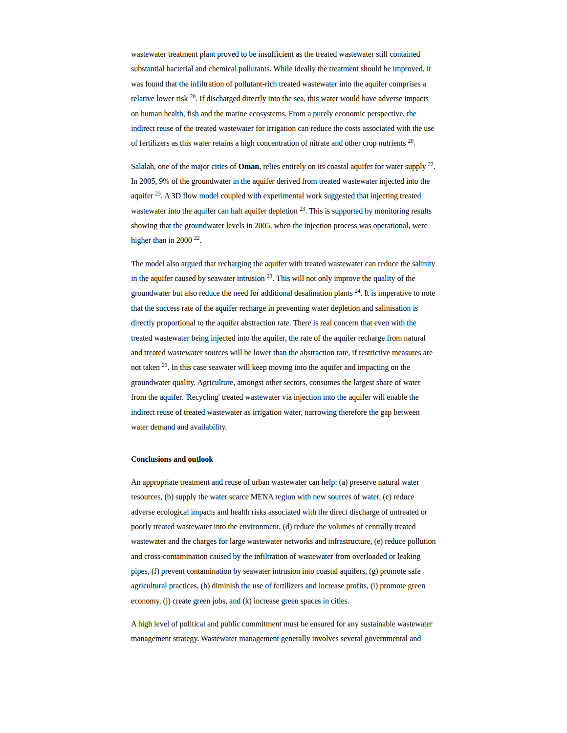wastewater treatment plant proved to be insufficient as the treated wastewater still contained substantial bacterial and chemical pollutants. While ideally the treatment should be improved, it was found that the infiltration of pollutant-rich treated wastewater into the aquifer comprises a relative lower risk 20. If discharged directly into the sea, this water would have adverse impacts on human health, fish and the marine ecosystems. From a purely economic perspective, the indirect reuse of the treated wastewater for irrigation can reduce the costs associated with the use of fertilizers as this water retains a high concentration of nitrate and other crop nutrients 20.
Salalah, one of the major cities of Oman, relies entirely on its coastal aquifer for water supply 22. In 2005, 9% of the groundwater in the aquifer derived from treated wastewater injected into the aquifer 23. A 3D flow model coupled with experimental work suggested that injecting treated wastewater into the aquifer can halt aquifer depletion 23. This is supported by monitoring results showing that the groundwater levels in 2005, when the injection process was operational, were higher than in 2000 22.
The model also argued that recharging the aquifer with treated wastewater can reduce the salinity in the aquifer caused by seawater intrusion 23. This will not only improve the quality of the groundwater but also reduce the need for additional desalination plants 24. It is imperative to note that the success rate of the aquifer recharge in preventing water depletion and salinisation is directly proportional to the aquifer abstraction rate. There is real concern that even with the treated wastewater being injected into the aquifer, the rate of the aquifer recharge from natural and treated wastewater sources will be lower than the abstraction rate, if restrictive measures are not taken 23. In this case seawater will keep moving into the aquifer and impacting on the groundwater quality. Agriculture, amongst other sectors, consumes the largest share of water from the aquifer. 'Recycling' treated wastewater via injection into the aquifer will enable the indirect reuse of treated wastewater as irrigation water, narrowing therefore the gap between water demand and availability.
Conclusions and outlook
An appropriate treatment and reuse of urban wastewater can help: (a) preserve natural water resources, (b) supply the water scarce MENA region with new sources of water, (c) reduce adverse ecological impacts and health risks associated with the direct discharge of untreated or poorly treated wastewater into the environment, (d) reduce the volumes of centrally treated wastewater and the charges for large wastewater networks and infrastructure, (e) reduce pollution and cross-contamination caused by the infiltration of wastewater from overloaded or leaking pipes, (f) prevent contamination by seawater intrusion into coastal aquifers, (g) promote safe agricultural practices, (h) diminish the use of fertilizers and increase profits, (i) promote green economy, (j) create green jobs, and (k) increase green spaces in cities.
A high level of political and public commitment must be ensured for any sustainable wastewater management strategy. Wastewater management generally involves several governmental and